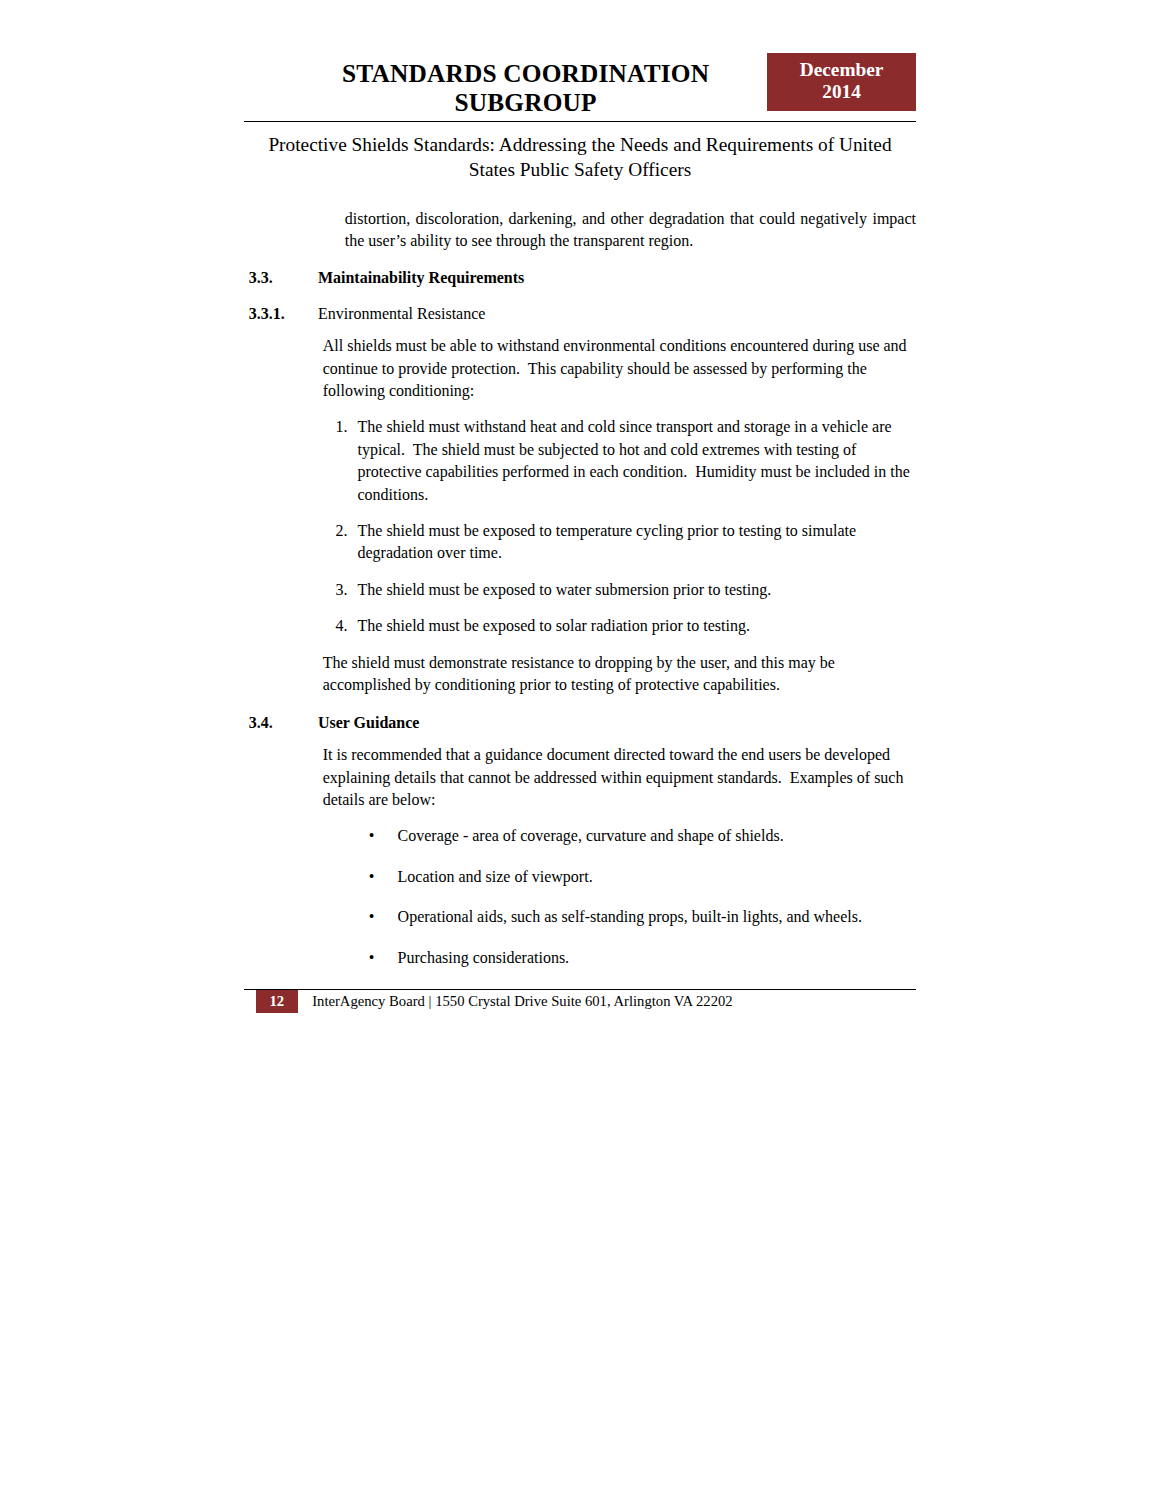STANDARDS COORDINATION SUBGROUP
December
2014
Protective Shields Standards: Addressing the Needs and Requirements of United States Public Safety Officers
distortion, discoloration, darkening, and other degradation that could negatively impact the user’s ability to see through the transparent region.
3.3.
Maintainability Requirements
3.3.1.
Environmental Resistance
All shields must be able to withstand environmental conditions encountered during use and continue to provide protection. This capability should be assessed by performing the following conditioning:
The shield must withstand heat and cold since transport and storage in a vehicle are typical. The shield must be subjected to hot and cold extremes with testing of protective capabilities performed in each condition. Humidity must be included in the conditions.
The shield must be exposed to temperature cycling prior to testing to simulate degradation over time.
The shield must be exposed to water submersion prior to testing.
The shield must be exposed to solar radiation prior to testing.
The shield must demonstrate resistance to dropping by the user, and this may be accomplished by conditioning prior to testing of protective capabilities.
3.4.
User Guidance
It is recommended that a guidance document directed toward the end users be developed explaining details that cannot be addressed within equipment standards. Examples of such details are below:
Coverage - area of coverage, curvature and shape of shields.
Location and size of viewport.
Operational aids, such as self-standing props, built-in lights, and wheels.
Purchasing considerations.
12
InterAgency Board | 1550 Crystal Drive Suite 601, Arlington VA 22202